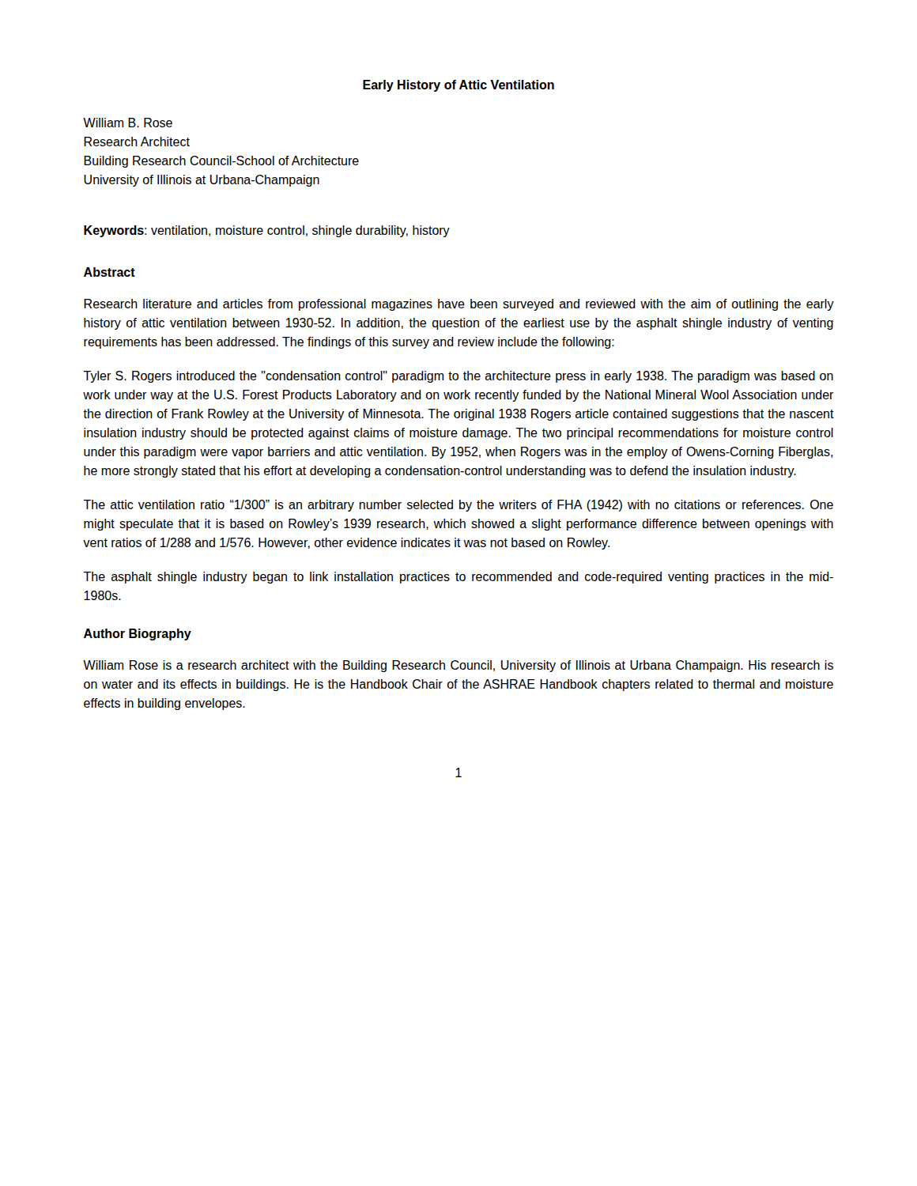Early History of Attic Ventilation
William B. Rose
Research Architect
Building Research Council-School of Architecture
University of Illinois at Urbana-Champaign
Keywords: ventilation, moisture control, shingle durability, history
Abstract
Research literature and articles from professional magazines have been surveyed and reviewed with the aim of outlining the early history of attic ventilation between 1930-52. In addition, the question of the earliest use by the asphalt shingle industry of venting requirements has been addressed. The findings of this survey and review include the following:
Tyler S. Rogers introduced the "condensation control" paradigm to the architecture press in early 1938. The paradigm was based on work under way at the U.S. Forest Products Laboratory and on work recently funded by the National Mineral Wool Association under the direction of Frank Rowley at the University of Minnesota. The original 1938 Rogers article contained suggestions that the nascent insulation industry should be protected against claims of moisture damage. The two principal recommendations for moisture control under this paradigm were vapor barriers and attic ventilation. By 1952, when Rogers was in the employ of Owens-Corning Fiberglas, he more strongly stated that his effort at developing a condensation-control understanding was to defend the insulation industry.
The attic ventilation ratio “1/300” is an arbitrary number selected by the writers of FHA (1942) with no citations or references. One might speculate that it is based on Rowley’s 1939 research, which showed a slight performance difference between openings with vent ratios of 1/288 and 1/576. However, other evidence indicates it was not based on Rowley.
The asphalt shingle industry began to link installation practices to recommended and code-required venting practices in the mid-1980s.
Author Biography
William Rose is a research architect with the Building Research Council, University of Illinois at Urbana Champaign. His research is on water and its effects in buildings. He is the Handbook Chair of the ASHRAE Handbook chapters related to thermal and moisture effects in building envelopes.
1